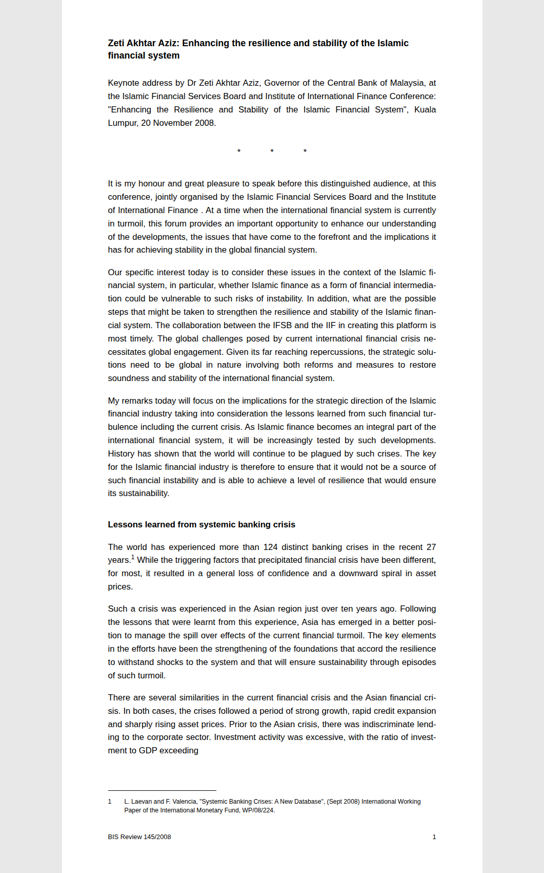Zeti Akhtar Aziz: Enhancing the resilience and stability of the Islamic financial system
Keynote address by Dr Zeti Akhtar Aziz, Governor of the Central Bank of Malaysia, at the Islamic Financial Services Board and Institute of International Finance Conference: "Enhancing the Resilience and Stability of the Islamic Financial System", Kuala Lumpur, 20 November 2008.
* * *
It is my honour and great pleasure to speak before this distinguished audience, at this conference, jointly organised by the Islamic Financial Services Board and the Institute of International Finance . At a time when the international financial system is currently in turmoil, this forum provides an important opportunity to enhance our understanding of the developments, the issues that have come to the forefront and the implications it has for achieving stability in the global financial system.
Our specific interest today is to consider these issues in the context of the Islamic financial system, in particular, whether Islamic finance as a form of financial intermediation could be vulnerable to such risks of instability. In addition, what are the possible steps that might be taken to strengthen the resilience and stability of the Islamic financial system. The collaboration between the IFSB and the IIF in creating this platform is most timely. The global challenges posed by current international financial crisis necessitates global engagement. Given its far reaching repercussions, the strategic solutions need to be global in nature involving both reforms and measures to restore soundness and stability of the international financial system.
My remarks today will focus on the implications for the strategic direction of the Islamic financial industry taking into consideration the lessons learned from such financial turbulence including the current crisis. As Islamic finance becomes an integral part of the international financial system, it will be increasingly tested by such developments. History has shown that the world will continue to be plagued by such crises. The key for the Islamic financial industry is therefore to ensure that it would not be a source of such financial instability and is able to achieve a level of resilience that would ensure its sustainability.
Lessons learned from systemic banking crisis
The world has experienced more than 124 distinct banking crises in the recent 27 years.1 While the triggering factors that precipitated financial crisis have been different, for most, it resulted in a general loss of confidence and a downward spiral in asset prices.
Such a crisis was experienced in the Asian region just over ten years ago. Following the lessons that were learnt from this experience, Asia has emerged in a better position to manage the spill over effects of the current financial turmoil. The key elements in the efforts have been the strengthening of the foundations that accord the resilience to withstand shocks to the system and that will ensure sustainability through episodes of such turmoil.
There are several similarities in the current financial crisis and the Asian financial crisis. In both cases, the crises followed a period of strong growth, rapid credit expansion and sharply rising asset prices. Prior to the Asian crisis, there was indiscriminate lending to the corporate sector. Investment activity was excessive, with the ratio of investment to GDP exceeding
1 L. Laevan and F. Valencia, "Systemic Banking Crises: A New Database", (Sept 2008) International Working Paper of the International Monetary Fund, WP/08/224.
BIS Review 145/2008 1